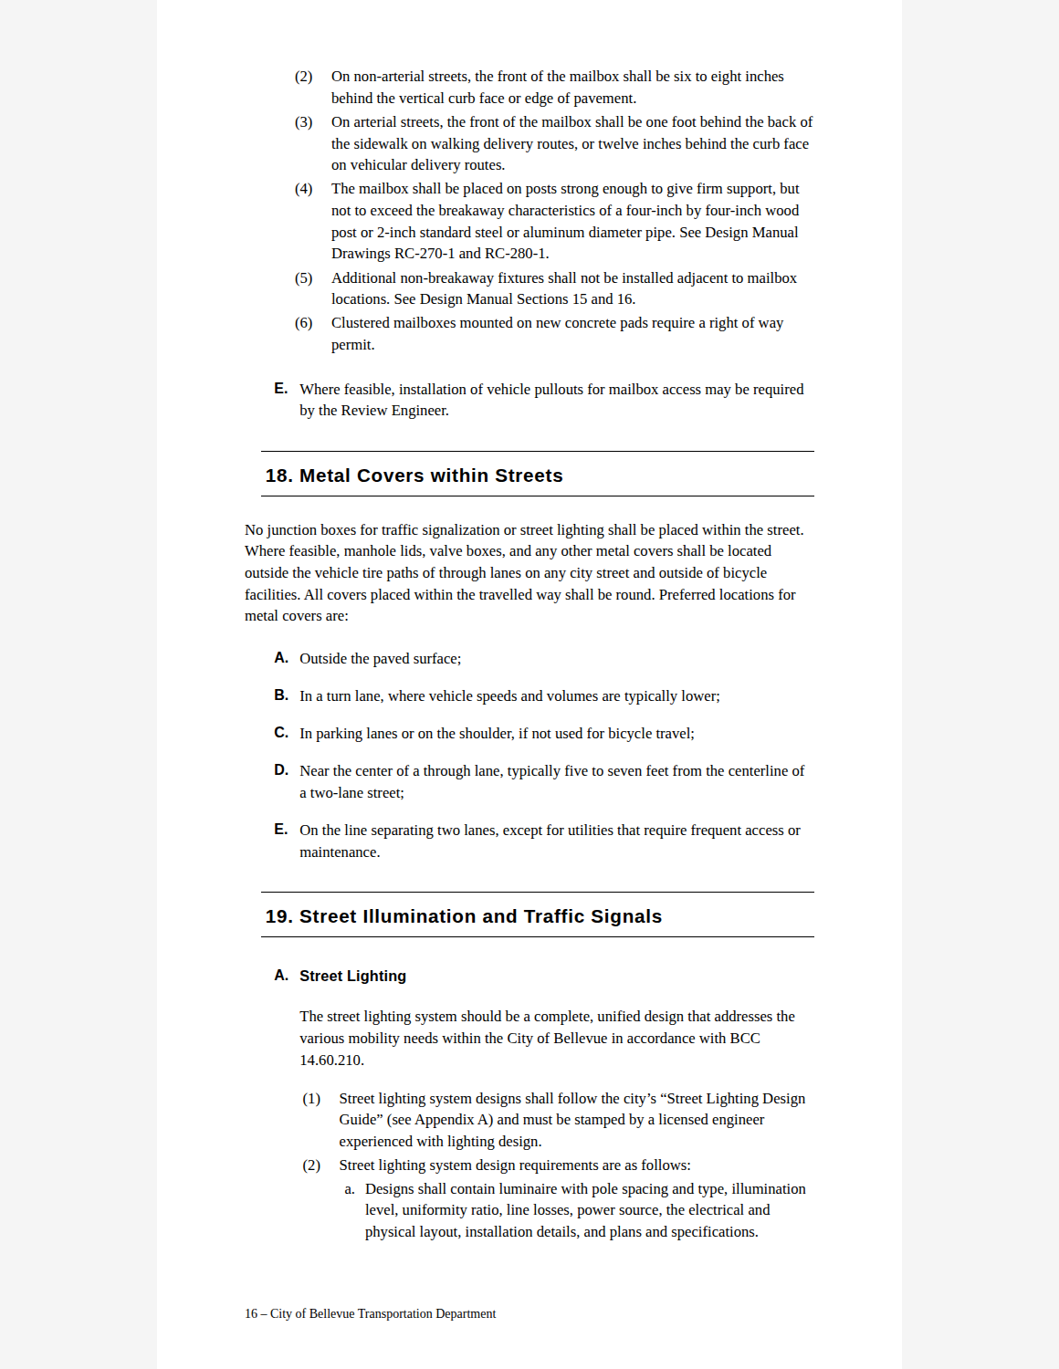(2) On non-arterial streets, the front of the mailbox shall be six to eight inches behind the vertical curb face or edge of pavement.
(3) On arterial streets, the front of the mailbox shall be one foot behind the back of the sidewalk on walking delivery routes, or twelve inches behind the curb face on vehicular delivery routes.
(4) The mailbox shall be placed on posts strong enough to give firm support, but not to exceed the breakaway characteristics of a four-inch by four-inch wood post or 2-inch standard steel or aluminum diameter pipe. See Design Manual Drawings RC-270-1 and RC-280-1.
(5) Additional non-breakaway fixtures shall not be installed adjacent to mailbox locations. See Design Manual Sections 15 and 16.
(6) Clustered mailboxes mounted on new concrete pads require a right of way permit.
E. Where feasible, installation of vehicle pullouts for mailbox access may be required by the Review Engineer.
18. Metal Covers within Streets
No junction boxes for traffic signalization or street lighting shall be placed within the street. Where feasible, manhole lids, valve boxes, and any other metal covers shall be located outside the vehicle tire paths of through lanes on any city street and outside of bicycle facilities. All covers placed within the travelled way shall be round. Preferred locations for metal covers are:
A. Outside the paved surface;
B. In a turn lane, where vehicle speeds and volumes are typically lower;
C. In parking lanes or on the shoulder, if not used for bicycle travel;
D. Near the center of a through lane, typically five to seven feet from the centerline of a two-lane street;
E. On the line separating two lanes, except for utilities that require frequent access or maintenance.
19. Street Illumination and Traffic Signals
A.
Street Lighting
The street lighting system should be a complete, unified design that addresses the various mobility needs within the City of Bellevue in accordance with BCC 14.60.210.
(1) Street lighting system designs shall follow the city’s “Street Lighting Design Guide” (see Appendix A) and must be stamped by a licensed engineer experienced with lighting design.
(2) Street lighting system design requirements are as follows:
a. Designs shall contain luminaire with pole spacing and type, illumination level, uniformity ratio, line losses, power source, the electrical and physical layout, installation details, and plans and specifications.
16 – City of Bellevue Transportation Department